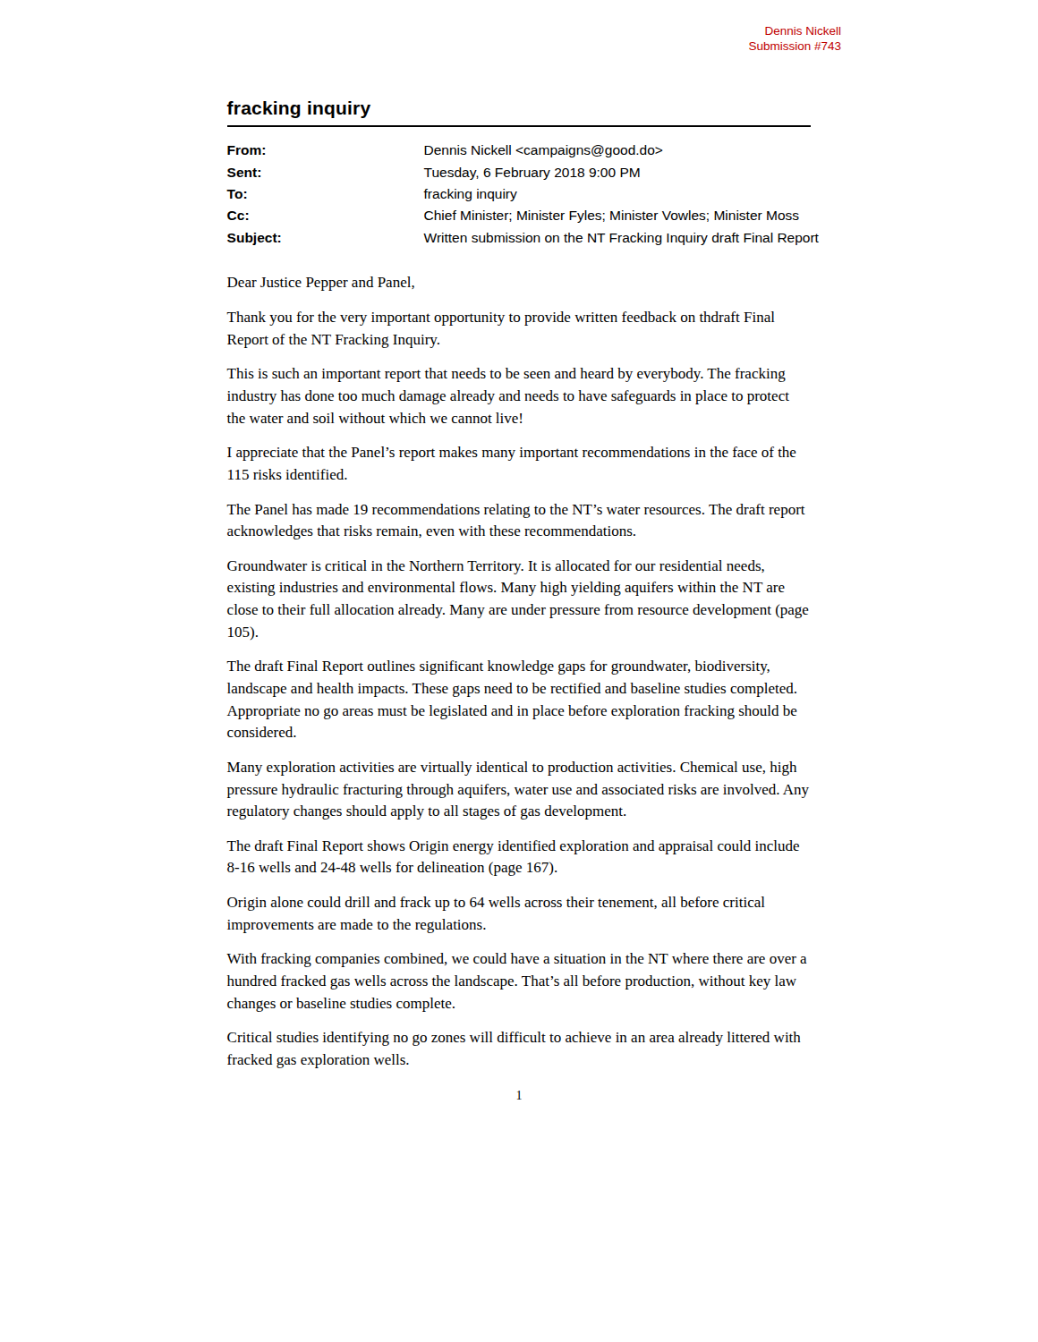Dennis Nickell
Submission #743
fracking inquiry
| From: | Dennis Nickell <campaigns@good.do> |
| Sent: | Tuesday, 6 February 2018 9:00 PM |
| To: | fracking inquiry |
| Cc: | Chief Minister; Minister Fyles; Minister Vowles; Minister Moss |
| Subject: | Written submission on the NT Fracking Inquiry draft Final Report |
Dear Justice Pepper and Panel,
Thank you for the very important opportunity to provide written feedback on thdraft Final Report of the NT Fracking Inquiry.
This is such an important report that needs to be seen and heard by everybody. The fracking industry has done too much damage already and needs to have safeguards in place to protect the water and soil without which we cannot live!
I appreciate that the Panel’s report makes many important recommendations in the face of the 115 risks identified.
The Panel has made 19 recommendations relating to the NT’s water resources. The draft report acknowledges that risks remain, even with these recommendations.
Groundwater is critical in the Northern Territory. It is allocated for our residential needs, existing industries and environmental flows. Many high yielding aquifers within the NT are close to their full allocation already. Many are under pressure from resource development (page 105).
The draft Final Report outlines significant knowledge gaps for groundwater, biodiversity, landscape and health impacts. These gaps need to be rectified and baseline studies completed. Appropriate no go areas must be legislated and in place before exploration fracking should be considered.
Many exploration activities are virtually identical to production activities. Chemical use, high pressure hydraulic fracturing through aquifers, water use and associated risks are involved. Any regulatory changes should apply to all stages of gas development.
The draft Final Report shows Origin energy identified exploration and appraisal could include 8-16 wells and 24-48 wells for delineation (page 167).
Origin alone could drill and frack up to 64 wells across their tenement, all before critical improvements are made to the regulations.
With fracking companies combined, we could have a situation in the NT where there are over a hundred fracked gas wells across the landscape. That’s all before production, without key law changes or baseline studies complete.
Critical studies identifying no go zones will difficult to achieve in an area already littered with fracked gas exploration wells.
1